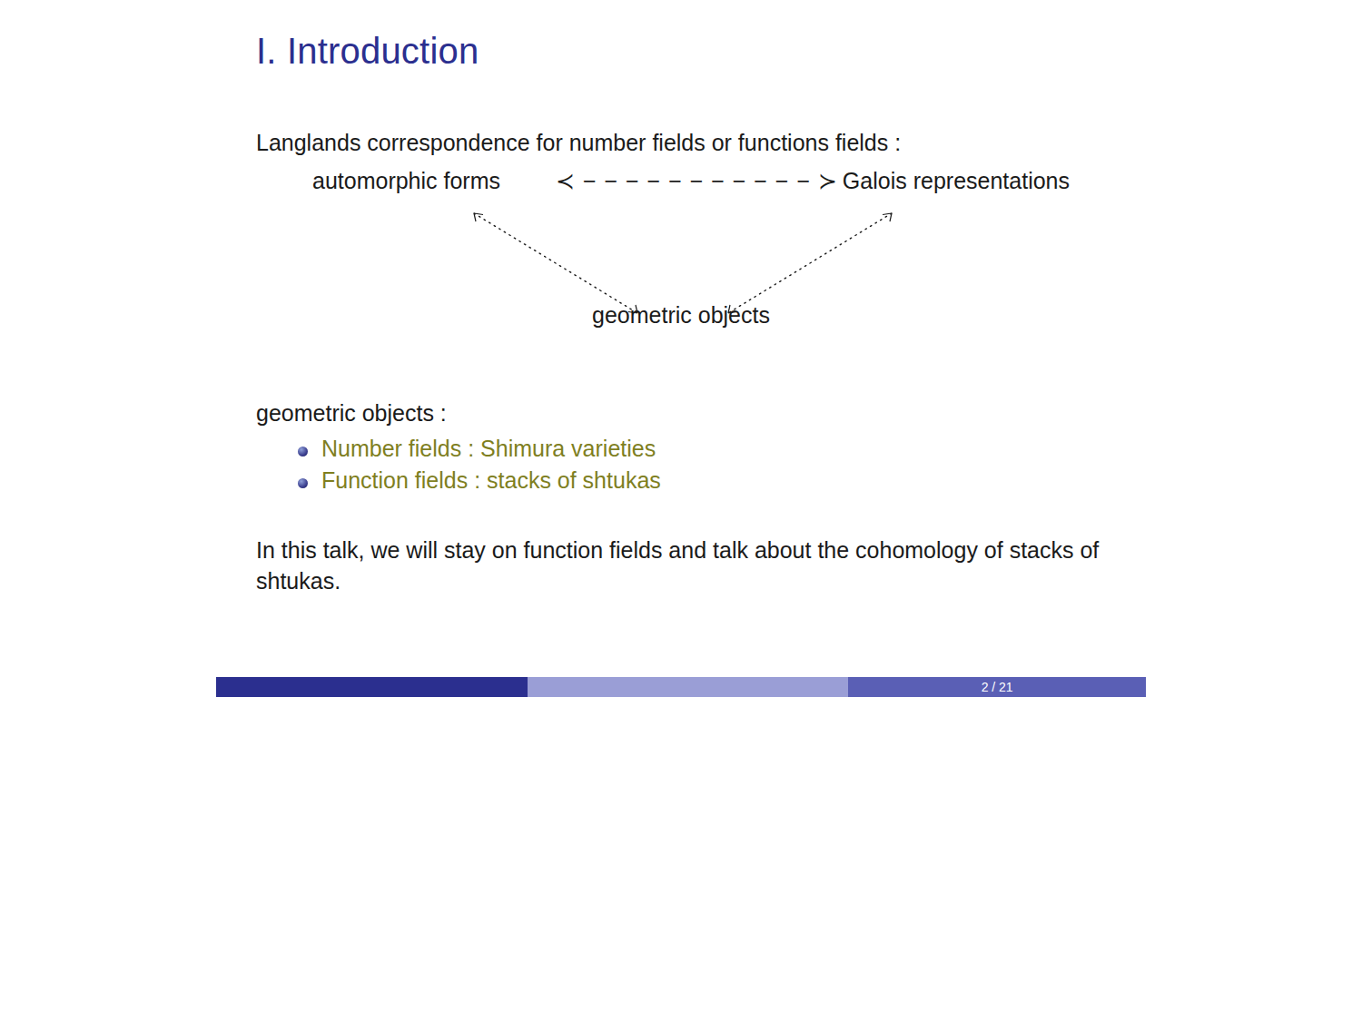I. Introduction
Langlands correspondence for number fields or functions fields :
automorphic forms
≺ − − − − − − − − − − − ≻
Galois representations
geometric objects
geometric objects :
Number fields : Shimura varieties
Function fields : stacks of shtukas
In this talk, we will stay on function fields and talk about the cohomology of stacks of shtukas.
2 / 21